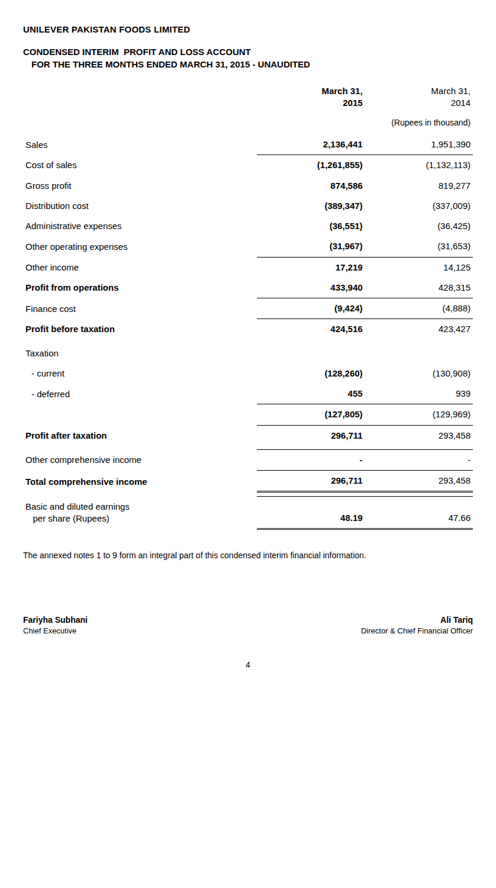UNILEVER PAKISTAN FOODS LIMITED
CONDENSED INTERIM PROFIT AND LOSS ACCOUNTFOR THE THREE MONTHS ENDED MARCH 31, 2015 - UNAUDITED
| | March 31, 2015 | March 31, 2014 |
| --- | --- | --- |
| | (Rupees in thousand) |
| Sales | 2,136,441 | 1,951,390 |
| Cost of sales | (1,261,855) | (1,132,113) |
| Gross profit | 874,586 | 819,277 |
| Distribution cost | (389,347) | (337,009) |
| Administrative expenses | (36,551) | (36,425) |
| Other operating expenses | (31,967) | (31,653) |
| Other income | 17,219 | 14,125 |
| Profit from operations | 433,940 | 428,315 |
| Finance cost | (9,424) | (4,888) |
| Profit before taxation | 424,516 | 423,427 |
| Taxation | | |
| - current | (128,260) | (130,908) |
| - deferred | 455 | 939 |
| | (127,805) | (129,969) |
| Profit after taxation | 296,711 | 293,458 |
| Other comprehensive income | - | - |
| Total comprehensive income | 296,711 | 293,458 |
| Basic and diluted earnings per share (Rupees) | 48.19 | 47.66 |
The annexed notes 1 to 9 form an integral part of this condensed interim financial information.
Fariyha Subhani
Chief Executive
Ali Tariq
Director & Chief Financial Officer
4